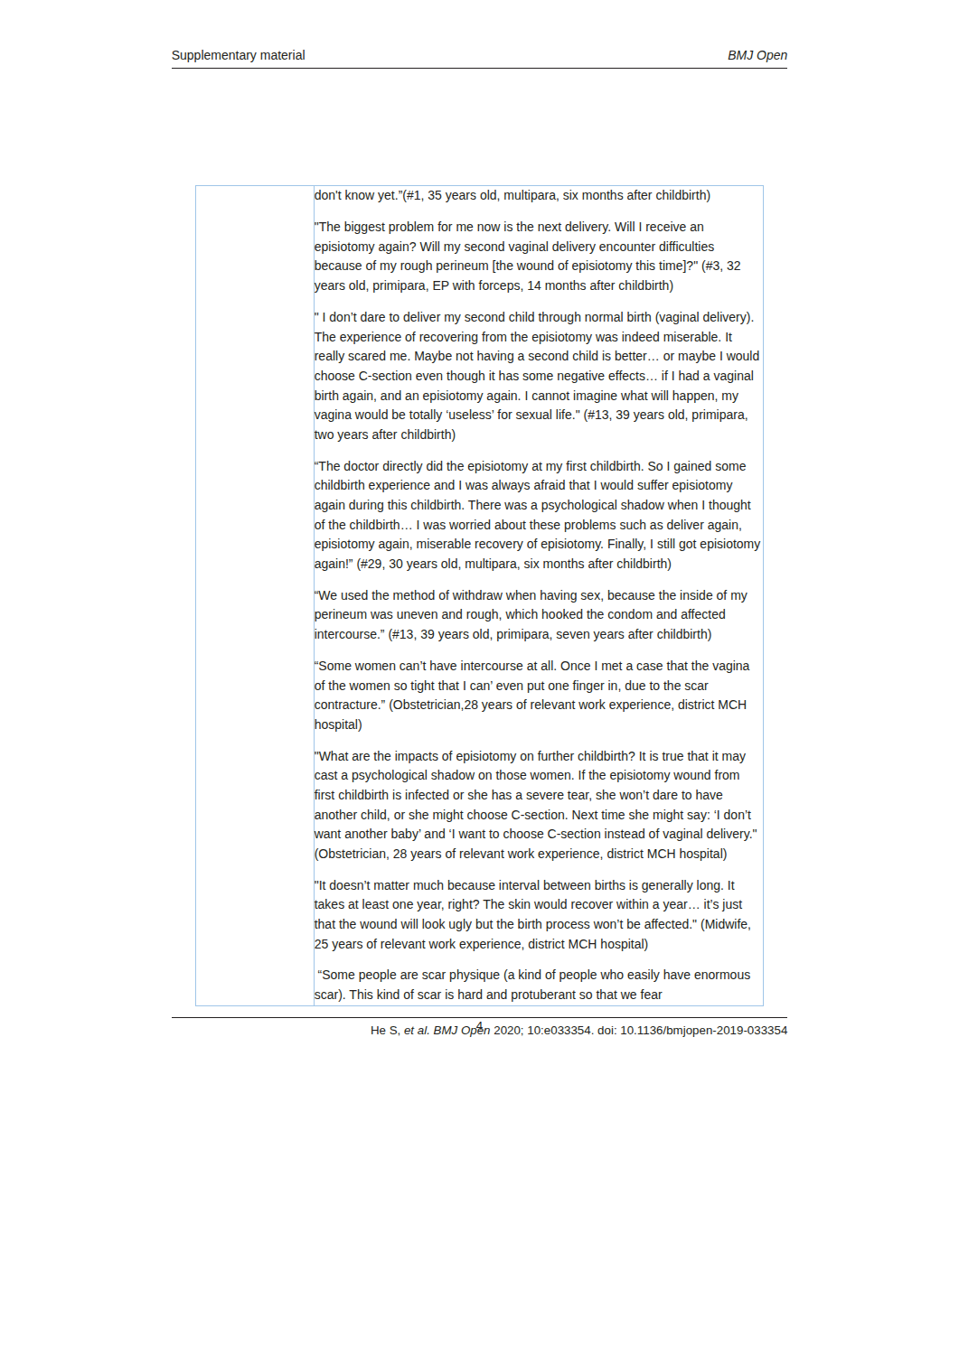Supplementary material BMJ Open
| | don't know yet.”(#1, 35 years old, multipara, six months after childbirth) "The biggest problem for me now is the next delivery. Will I receive an episiotomy again? Will my second vaginal delivery encounter difficulties because of my rough perineum [the wound of episiotomy this time]?" (#3, 32 years old, primipara, EP with forceps, 14 months after childbirth) " I don’t dare to deliver my second child through normal birth (vaginal delivery). The experience of recovering from the episiotomy was indeed miserable. It really scared me. Maybe not having a second child is better… or maybe I would choose C-section even though it has some negative effects… if I had a vaginal birth again, and an episiotomy again. I cannot imagine what will happen, my vagina would be totally ‘useless’ for sexual life." (#13, 39 years old, primipara, two years after childbirth) “The doctor directly did the episiotomy at my first childbirth. So I gained some childbirth experience and I was always afraid that I would suffer episiotomy again during this childbirth. There was a psychological shadow when I thought of the childbirth… I was worried about these problems such as deliver again, episiotomy again, miserable recovery of episiotomy. Finally, I still got episiotomy again!” (#29, 30 years old, multipara, six months after childbirth) “We used the method of withdraw when having sex, because the inside of my perineum was uneven and rough, which hooked the condom and affected intercourse.” (#13, 39 years old, primipara, seven years after childbirth) “Some women can’t have intercourse at all. Once I met a case that the vagina of the women so tight that I can’ even put one finger in, due to the scar contracture.” (Obstetrician,28 years of relevant work experience, district MCH hospital) "What are the impacts of episiotomy on further childbirth? It is true that it may cast a psychological shadow on those women. If the episiotomy wound from first childbirth is infected or she has a severe tear, she won’t dare to have another child, or she might choose C-section. Next time she might say: ‘I don’t want another baby’ and ‘I want to choose C-section instead of vaginal delivery."(Obstetrician, 28 years of relevant work experience, district MCH hospital) "It doesn’t matter much because interval between births is generally long. It takes at least one year, right? The skin would recover within a year… it’s just that the wound will look ugly but the birth process won’t be affected." (Midwife, 25 years of relevant work experience, district MCH hospital) “Some people are scar physique (a kind of people who easily have enormous scar). This kind of scar is hard and protuberant so that we fear |
4
He S, et al. BMJ Open 2020; 10:e033354. doi: 10.1136/bmjopen-2019-033354